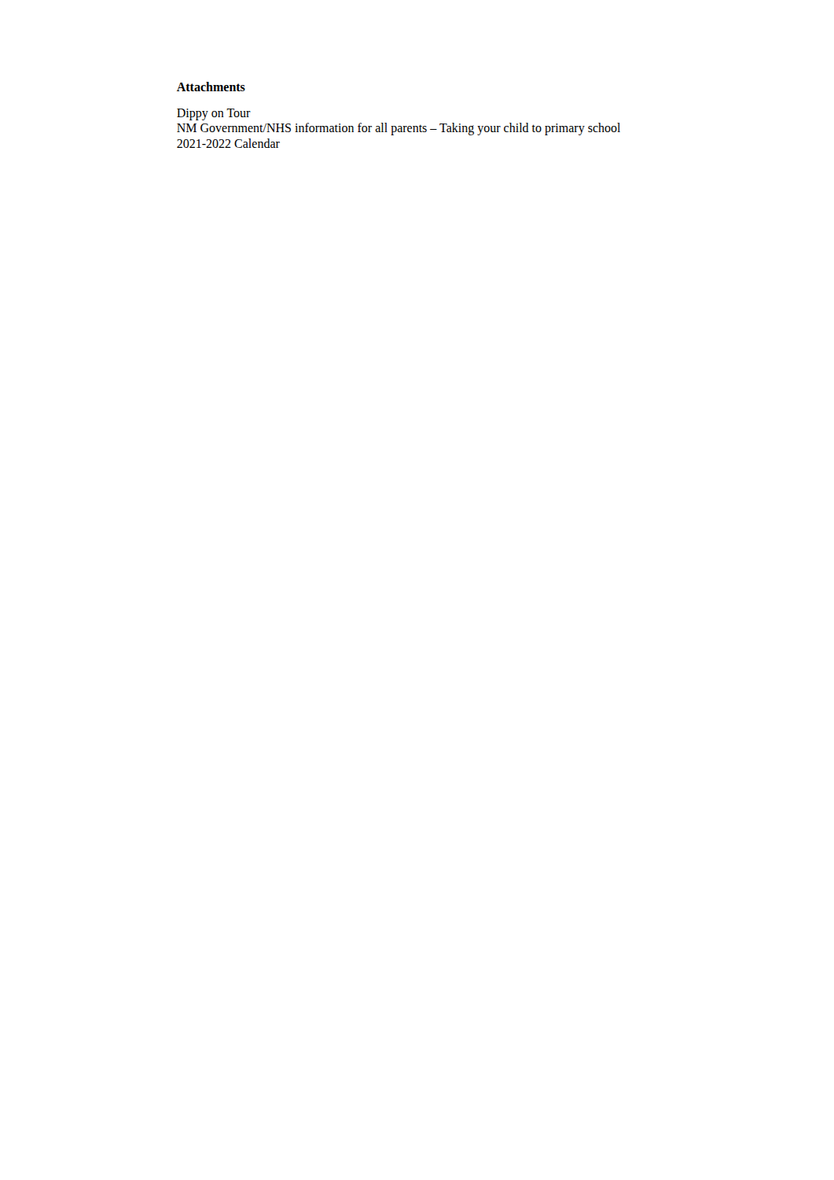Attachments
Dippy on Tour
NM Government/NHS information for all parents – Taking your child to primary school
2021-2022 Calendar